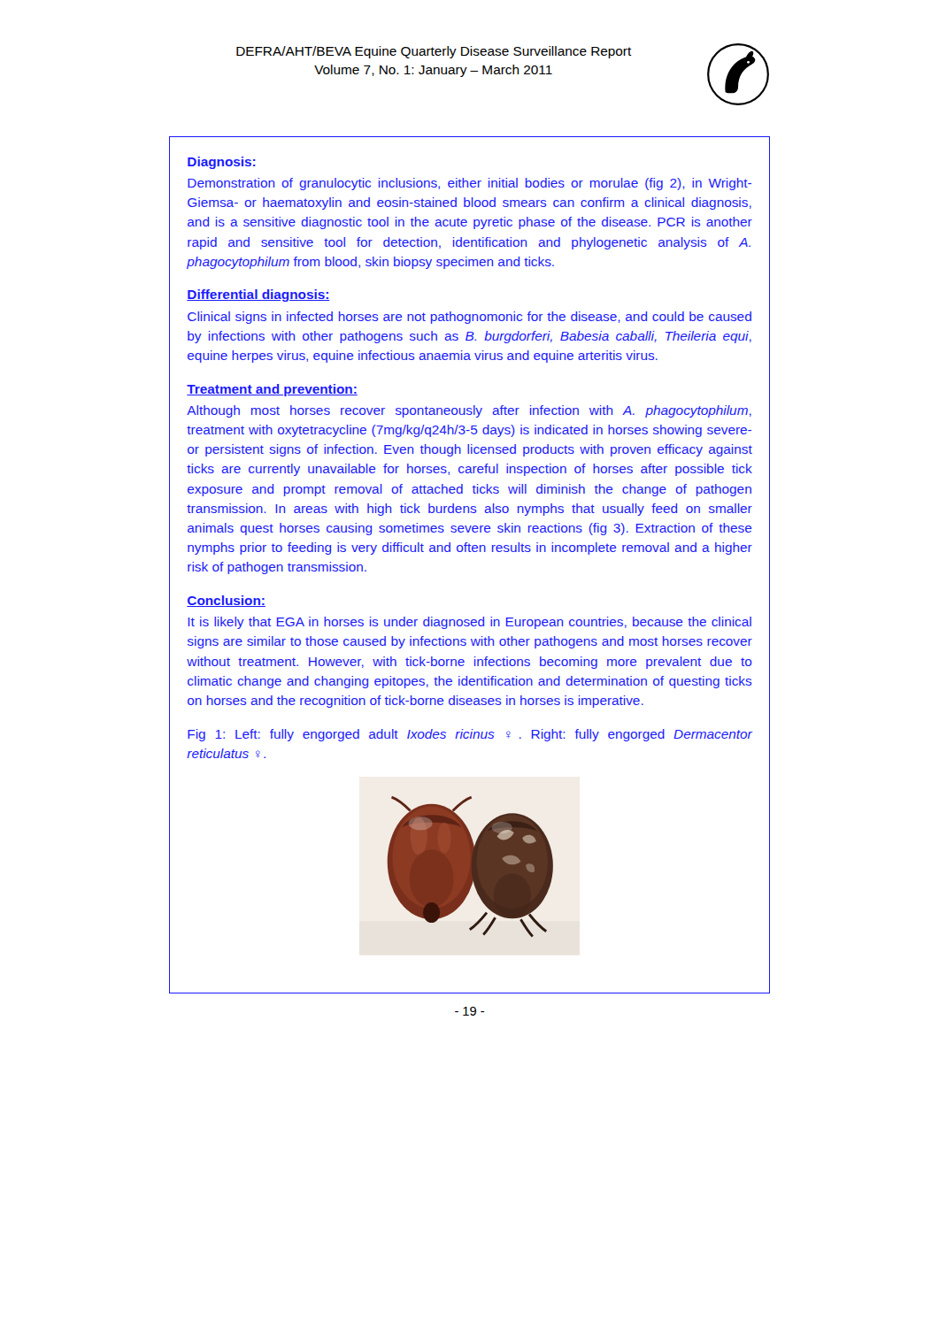DEFRA/AHT/BEVA Equine Quarterly Disease Surveillance Report
Volume 7, No. 1: January – March 2011
Diagnosis:
Demonstration of granulocytic inclusions, either initial bodies or morulae (fig 2), in Wright-Giemsa- or haematoxylin and eosin-stained blood smears can confirm a clinical diagnosis, and is a sensitive diagnostic tool in the acute pyretic phase of the disease. PCR is another rapid and sensitive tool for detection, identification and phylogenetic analysis of A. phagocytophilum from blood, skin biopsy specimen and ticks.
Differential diagnosis:
Clinical signs in infected horses are not pathognomonic for the disease, and could be caused by infections with other pathogens such as B. burgdorferi, Babesia caballi, Theileria equi, equine herpes virus, equine infectious anaemia virus and equine arteritis virus.
Treatment and prevention:
Although most horses recover spontaneously after infection with A. phagocytophilum, treatment with oxytetracycline (7mg/kg/q24h/3-5 days) is indicated in horses showing severe- or persistent signs of infection. Even though licensed products with proven efficacy against ticks are currently unavailable for horses, careful inspection of horses after possible tick exposure and prompt removal of attached ticks will diminish the change of pathogen transmission. In areas with high tick burdens also nymphs that usually feed on smaller animals quest horses causing sometimes severe skin reactions (fig 3). Extraction of these nymphs prior to feeding is very difficult and often results in incomplete removal and a higher risk of pathogen transmission.
Conclusion:
It is likely that EGA in horses is under diagnosed in European countries, because the clinical signs are similar to those caused by infections with other pathogens and most horses recover without treatment. However, with tick-borne infections becoming more prevalent due to climatic change and changing epitopes, the identification and determination of questing ticks on horses and the recognition of tick-borne diseases in horses is imperative.
Fig 1: Left: fully engorged adult Ixodes ricinus ♀. Right: fully engorged Dermacentor reticulatus ♀.
- 19 -